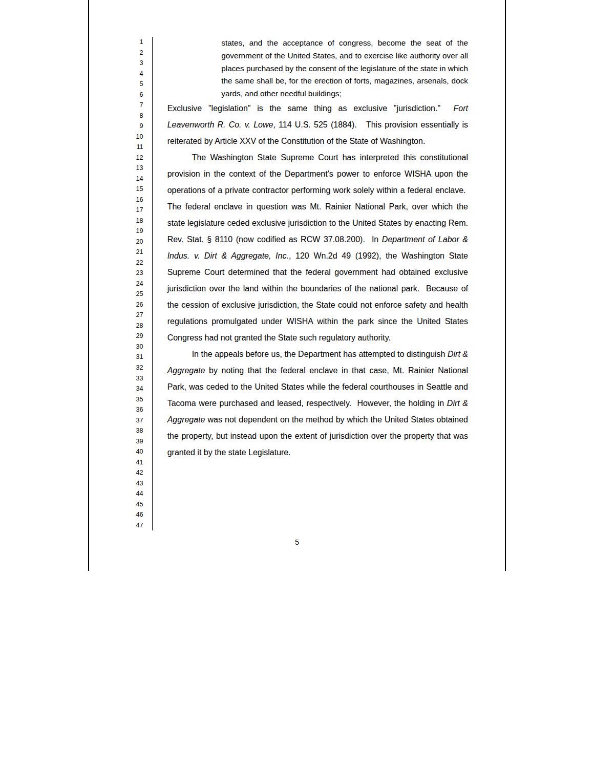1
2
3
4
5
6
7
8
9
10
11
12
13
14
15
16
17
18
19
20
21
22
23
24
25
26
27
28
29
30
31
32
33
34
35
36
37
38
39
40
41
42
43
44
45
46
47
states, and the acceptance of congress, become the seat of the government of the United States, and to exercise like authority over all places purchased by the consent of the legislature of the state in which the same shall be, for the erection of forts, magazines, arsenals, dock yards, and other needful buildings;
Exclusive "legislation" is the same thing as exclusive "jurisdiction." Fort Leavenworth R. Co. v. Lowe, 114 U.S. 525 (1884). This provision essentially is reiterated by Article XXV of the Constitution of the State of Washington.
The Washington State Supreme Court has interpreted this constitutional provision in the context of the Department's power to enforce WISHA upon the operations of a private contractor performing work solely within a federal enclave. The federal enclave in question was Mt. Rainier National Park, over which the state legislature ceded exclusive jurisdiction to the United States by enacting Rem. Rev. Stat. § 8110 (now codified as RCW 37.08.200). In Department of Labor & Indus. v. Dirt & Aggregate, Inc., 120 Wn.2d 49 (1992), the Washington State Supreme Court determined that the federal government had obtained exclusive jurisdiction over the land within the boundaries of the national park. Because of the cession of exclusive jurisdiction, the State could not enforce safety and health regulations promulgated under WISHA within the park since the United States Congress had not granted the State such regulatory authority.
In the appeals before us, the Department has attempted to distinguish Dirt & Aggregate by noting that the federal enclave in that case, Mt. Rainier National Park, was ceded to the United States while the federal courthouses in Seattle and Tacoma were purchased and leased, respectively. However, the holding in Dirt & Aggregate was not dependent on the method by which the United States obtained the property, but instead upon the extent of jurisdiction over the property that was granted it by the state Legislature.
5